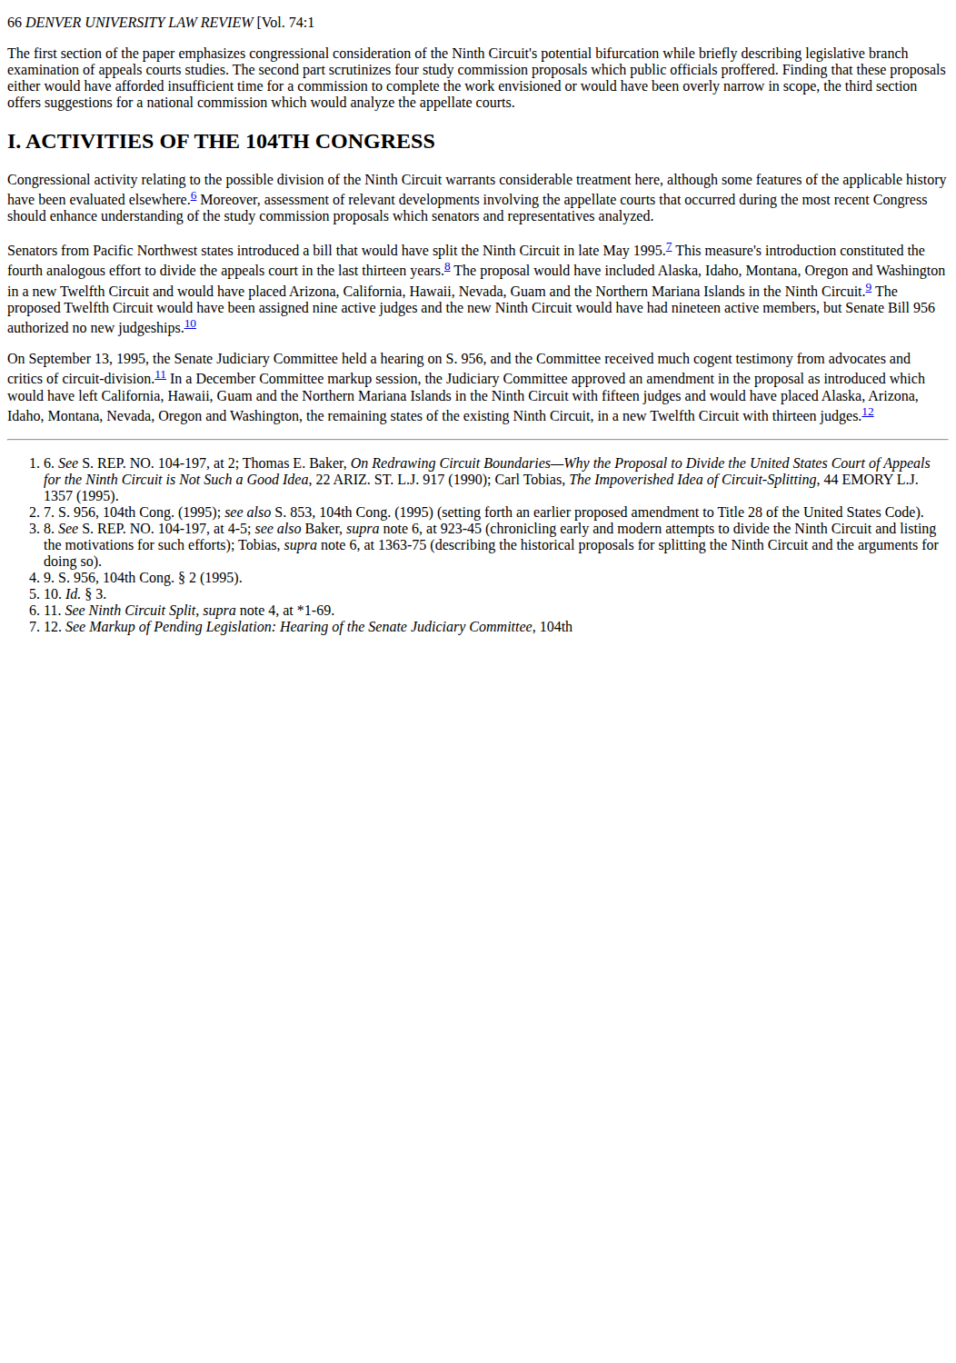66 DENVER UNIVERSITY LAW REVIEW [Vol. 74:1
The first section of the paper emphasizes congressional consideration of the Ninth Circuit's potential bifurcation while briefly describing legislative branch examination of appeals courts studies. The second part scrutinizes four study commission proposals which public officials proffered. Finding that these proposals either would have afforded insufficient time for a commission to complete the work envisioned or would have been overly narrow in scope, the third section offers suggestions for a national commission which would analyze the appellate courts.
I. ACTIVITIES OF THE 104TH CONGRESS
Congressional activity relating to the possible division of the Ninth Circuit warrants considerable treatment here, although some features of the applicable history have been evaluated elsewhere.6 Moreover, assessment of relevant developments involving the appellate courts that occurred during the most recent Congress should enhance understanding of the study commission proposals which senators and representatives analyzed.
Senators from Pacific Northwest states introduced a bill that would have split the Ninth Circuit in late May 1995.7 This measure's introduction constituted the fourth analogous effort to divide the appeals court in the last thirteen years.8 The proposal would have included Alaska, Idaho, Montana, Oregon and Washington in a new Twelfth Circuit and would have placed Arizona, California, Hawaii, Nevada, Guam and the Northern Mariana Islands in the Ninth Circuit.9 The proposed Twelfth Circuit would have been assigned nine active judges and the new Ninth Circuit would have had nineteen active members, but Senate Bill 956 authorized no new judgeships.10
On September 13, 1995, the Senate Judiciary Committee held a hearing on S. 956, and the Committee received much cogent testimony from advocates and critics of circuit-division.11 In a December Committee markup session, the Judiciary Committee approved an amendment in the proposal as introduced which would have left California, Hawaii, Guam and the Northern Mariana Islands in the Ninth Circuit with fifteen judges and would have placed Alaska, Arizona, Idaho, Montana, Nevada, Oregon and Washington, the remaining states of the existing Ninth Circuit, in a new Twelfth Circuit with thirteen judges.12
6. See S. REP. NO. 104-197, at 2; Thomas E. Baker, On Redrawing Circuit Boundaries—Why the Proposal to Divide the United States Court of Appeals for the Ninth Circuit is Not Such a Good Idea, 22 ARIZ. ST. L.J. 917 (1990); Carl Tobias, The Impoverished Idea of Circuit-Splitting, 44 EMORY L.J. 1357 (1995).
7. S. 956, 104th Cong. (1995); see also S. 853, 104th Cong. (1995) (setting forth an earlier proposed amendment to Title 28 of the United States Code).
8. See S. REP. NO. 104-197, at 4-5; see also Baker, supra note 6, at 923-45 (chronicling early and modern attempts to divide the Ninth Circuit and listing the motivations for such efforts); Tobias, supra note 6, at 1363-75 (describing the historical proposals for splitting the Ninth Circuit and the arguments for doing so).
9. S. 956, 104th Cong. § 2 (1995).
10. Id. § 3.
11. See Ninth Circuit Split, supra note 4, at *1-69.
12. See Markup of Pending Legislation: Hearing of the Senate Judiciary Committee, 104th